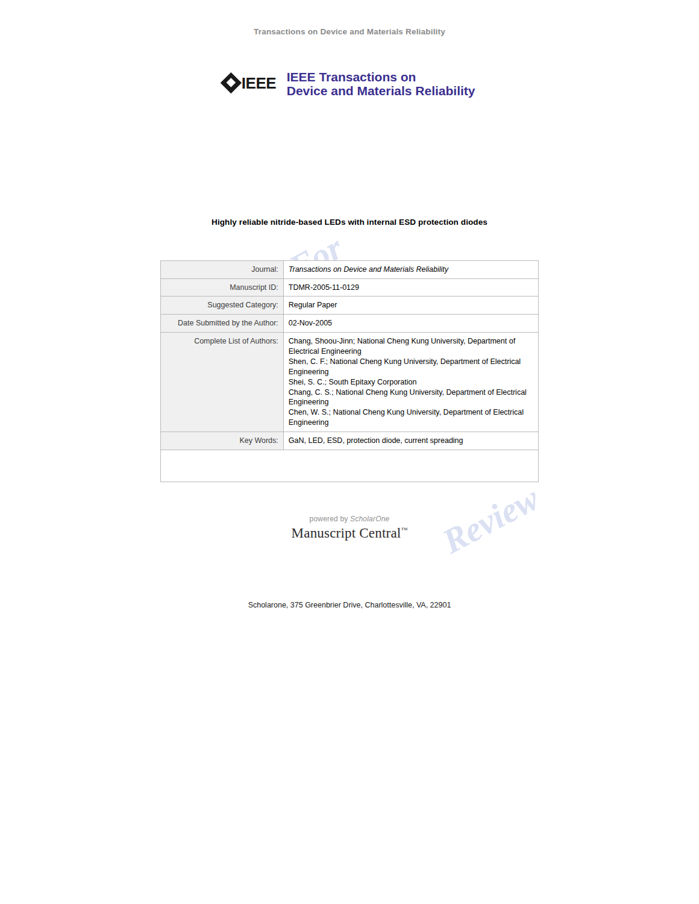Transactions on Device and Materials Reliability
IEEE IEEE Transactions on Device and Materials Reliability
For
Highly reliable nitride-based LEDs with internal ESD protection diodes
Review
| Journal: | Transactions on Device and Materials Reliability |
| Manuscript ID: | TDMR-2005-11-0129 |
| Suggested Category: | Regular Paper |
| Date Submitted by the Author: | 02-Nov-2005 |
| Complete List of Authors: | Chang, Shoou-Jinn; National Cheng Kung University, Department of Electrical Engineering Shen, C. F.; National Cheng Kung University, Department of Electrical Engineering Shei, S. C.; South Epitaxy Corporation Chang, C. S.; National Cheng Kung University, Department of Electrical Engineering Chen, W. S.; National Cheng Kung University, Department of Electrical Engineering |
| Key Words: | GaN, LED, ESD, protection diode, current spreading |
powered by ScholarOne
Manuscript Central™
Scholarone, 375 Greenbrier Drive, Charlottesville, VA, 22901